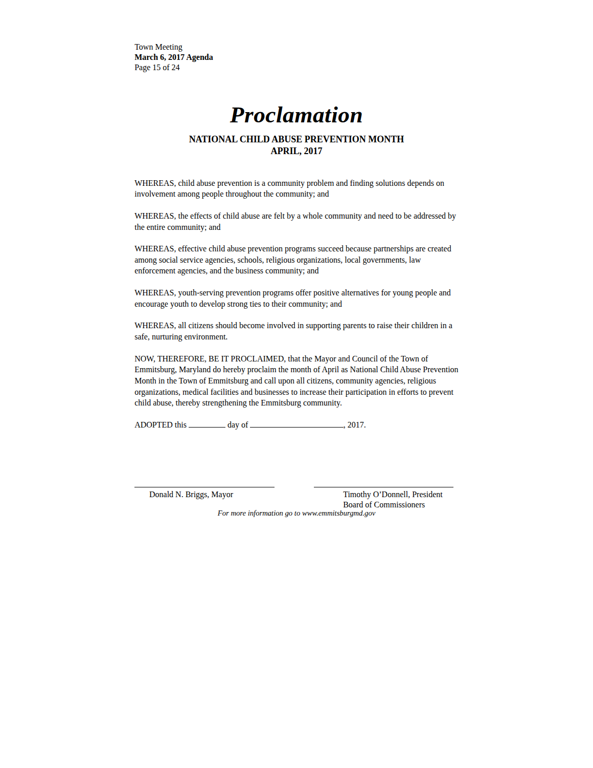Town Meeting
March 6, 2017 Agenda
Page 15 of 24
Proclamation
NATIONAL CHILD ABUSE PREVENTION MONTH
APRIL, 2017
WHEREAS, child abuse prevention is a community problem and finding solutions depends on involvement among people throughout the community; and
WHEREAS, the effects of child abuse are felt by a whole community and need to be addressed by the entire community; and
WHEREAS, effective child abuse prevention programs succeed because partnerships are created among social service agencies, schools, religious organizations, local governments, law enforcement agencies, and the business community; and
WHEREAS, youth-serving prevention programs offer positive alternatives for young people and encourage youth to develop strong ties to their community; and
WHEREAS, all citizens should become involved in supporting parents to raise their children in a safe, nurturing environment.
NOW, THEREFORE, BE IT PROCLAIMED, that the Mayor and Council of the Town of Emmitsburg, Maryland do hereby proclaim the month of April as National Child Abuse Prevention Month in the Town of Emmitsburg and call upon all citizens, community agencies, religious organizations, medical facilities and businesses to increase their participation in efforts to prevent child abuse, thereby strengthening the Emmitsburg community.
ADOPTED this day of , 2017.
| Donald N. Briggs, Mayor | Timothy O’Donnell, President Board of Commissioners |
For more information go to www.emmitsburgmd.gov